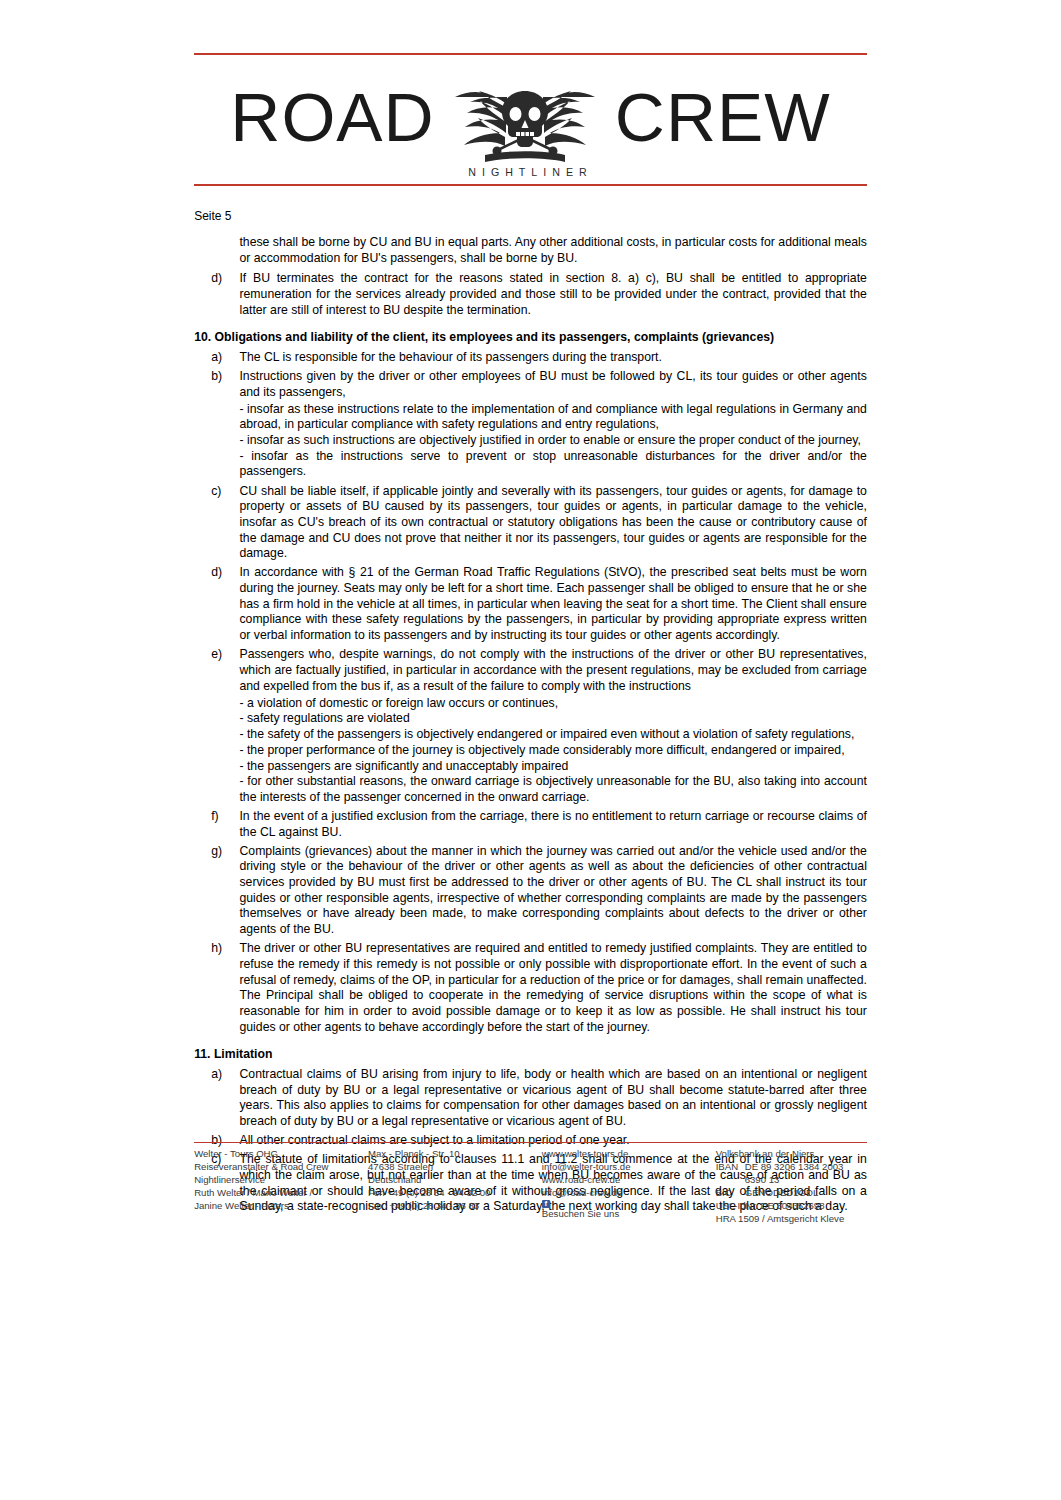Road
Crew
NIGHTLINER
Seite 5
these shall be borne by CU and BU in equal parts. Any other additional costs, in particular costs for additional meals or accommodation for BU's passengers, shall be borne by BU.
d) If BU terminates the contract for the reasons stated in section 8. a) c), BU shall be entitled to appropriate remuneration for the services already provided and those still to be provided under the contract, provided that the latter are still of interest to BU despite the termination.
10. Obligations and liability of the client, its employees and its passengers, complaints (grievances)
a) The CL is responsible for the behaviour of its passengers during the transport.
b) Instructions given by the driver or other employees of BU must be followed by CL, its tour guides or other agents and its passengers, - insofar as these instructions relate to the implementation of and compliance with legal regulations in Germany and abroad, in particular compliance with safety regulations and entry regulations, - insofar as such instructions are objectively justified in order to enable or ensure the proper conduct of the journey, - insofar as the instructions serve to prevent or stop unreasonable disturbances for the driver and/or the passengers.
c) CU shall be liable itself, if applicable jointly and severally with its passengers, tour guides or agents, for damage to property or assets of BU caused by its passengers, tour guides or agents, in particular damage to the vehicle, insofar as CU's breach of its own contractual or statutory obligations has been the cause or contributory cause of the damage and CU does not prove that neither it nor its passengers, tour guides or agents are responsible for the damage.
d) In accordance with § 21 of the German Road Traffic Regulations (StVO), the prescribed seat belts must be worn during the journey. Seats may only be left for a short time. Each passenger shall be obliged to ensure that he or she has a firm hold in the vehicle at all times, in particular when leaving the seat for a short time. The Client shall ensure compliance with these safety regulations by the passengers, in particular by providing appropriate express written or verbal information to its passengers and by instructing its tour guides or other agents accordingly.
e) Passengers who, despite warnings, do not comply with the instructions of the driver or other BU representatives, which are factually justified, in particular in accordance with the present regulations, may be excluded from carriage and expelled from the bus if, as a result of the failure to comply with the instructions - a violation of domestic or foreign law occurs or continues, - safety regulations are violated - the safety of the passengers is objectively endangered or impaired even without a violation of safety regulations, - the proper performance of the journey is objectively made considerably more difficult, endangered or impaired, - the passengers are significantly and unacceptably impaired - for other substantial reasons, the onward carriage is objectively unreasonable for the BU, also taking into account the interests of the passenger concerned in the onward carriage.
f) In the event of a justified exclusion from the carriage, there is no entitlement to return carriage or recourse claims of the CL against BU.
g) Complaints (grievances) about the manner in which the journey was carried out and/or the vehicle used and/or the driving style or the behaviour of the driver or other agents as well as about the deficiencies of other contractual services provided by BU must first be addressed to the driver or other agents of BU. The CL shall instruct its tour guides or other responsible agents, irrespective of whether corresponding complaints are made by the passengers themselves or have already been made, to make corresponding complaints about defects to the driver or other agents of the BU.
h) The driver or other BU representatives are required and entitled to remedy justified complaints. They are entitled to refuse the remedy if this remedy is not possible or only possible with disproportionate effort. In the event of such a refusal of remedy, claims of the OP, in particular for a reduction of the price or for damages, shall remain unaffected. The Principal shall be obliged to cooperate in the remedying of service disruptions within the scope of what is reasonable for him in order to avoid possible damage or to keep it as low as possible. He shall instruct his tour guides or other agents to behave accordingly before the start of the journey.
11. Limitation
a) Contractual claims of BU arising from injury to life, body or health which are based on an intentional or negligent breach of duty by BU or a legal representative or vicarious agent of BU shall become statute-barred after three years. This also applies to claims for compensation for other damages based on an intentional or grossly negligent breach of duty by BU or a legal representative or vicarious agent of BU.
b) All other contractual claims are subject to a limitation period of one year.
c) The statute of limitations according to clauses 11.1 and 11.2 shall commence at the end of the calendar year in which the claim arose, but not earlier than at the time when BU becomes aware of the cause of action and BU as the claimant or should have become aware of it without gross negligence. If the last day of the period falls on a Sunday, a state-recognised public holiday or a Saturday, the next working day shall take the place of such a day.
Welter - Tours OHG
Reiseveranstalter & Road Crew
Nightlinerservice
Ruth Welter / Mario Welter /
Janine Welter - Peters
Max - Planck - Str. 10
47638 Straelen
Deutschland
Fon +49 (0) 28 34 - 94 32 00
Fax +49 (0) 28 34 - 86 83
www.welter-tours.de info@welter-tours.de www.road-crew.de info@road-crew.de f Besuchen Sie uns
Volksbank an der Niers
IBAN DE 89 3206 1384 2003 6390 13 BIC GENODED1GDL
USt.-IdNr. DE 304352698 HRA 1509 / Amtsgericht Kleve